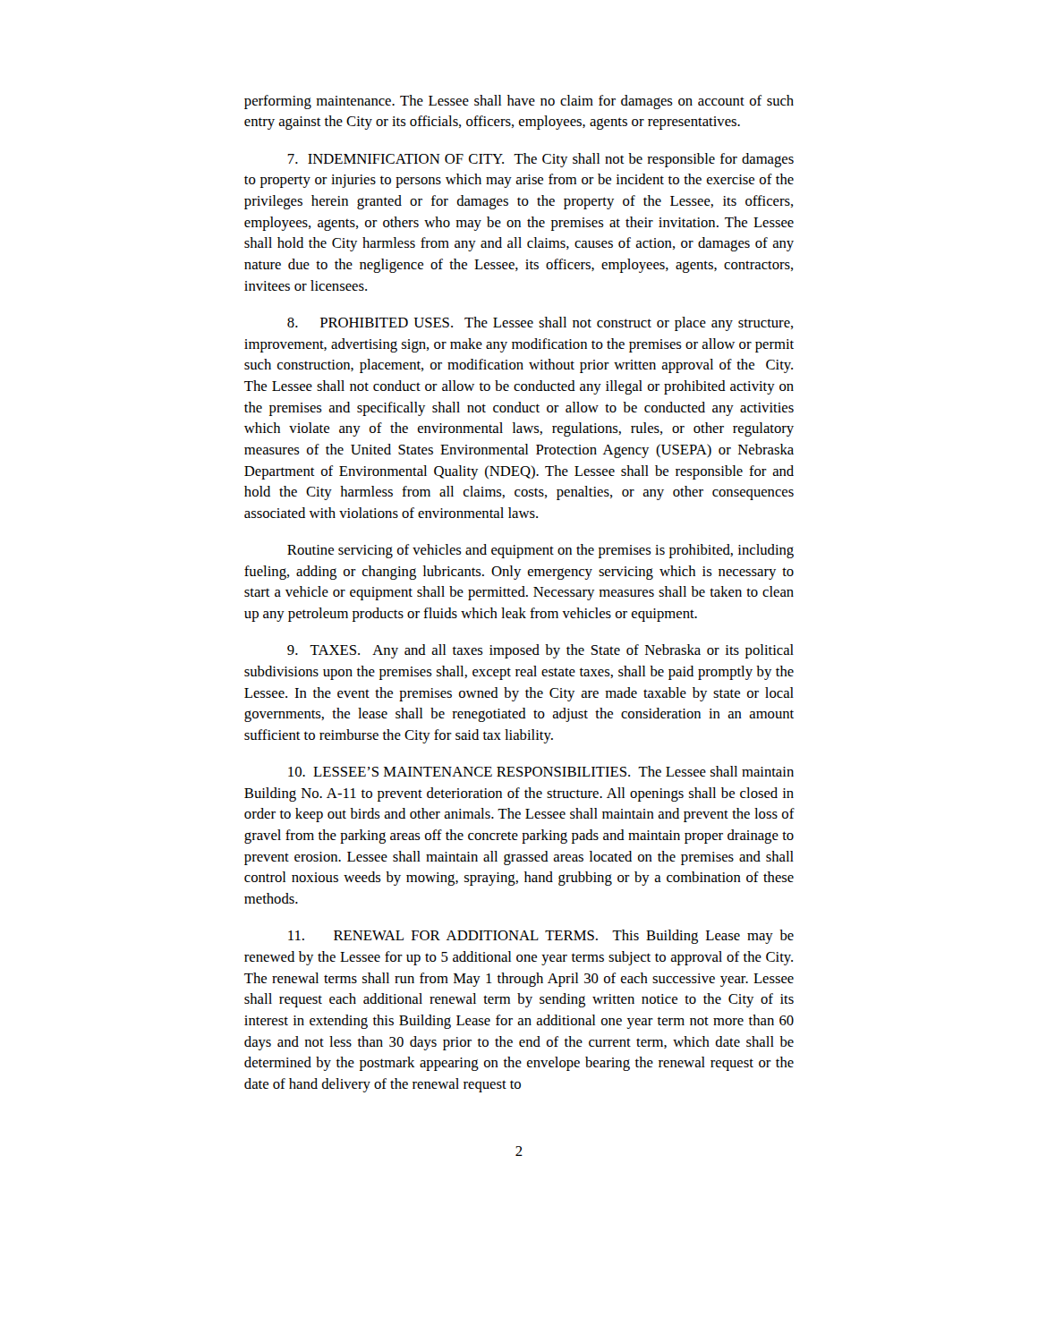performing maintenance. The Lessee shall have no claim for damages on account of such entry against the City or its officials, officers, employees, agents or representatives.
7. Indemnification of City. The City shall not be responsible for damages to property or injuries to persons which may arise from or be incident to the exercise of the privileges herein granted or for damages to the property of the Lessee, its officers, employees, agents, or others who may be on the premises at their invitation. The Lessee shall hold the City harmless from any and all claims, causes of action, or damages of any nature due to the negligence of the Lessee, its officers, employees, agents, contractors, invitees or licensees.
8. Prohibited Uses. The Lessee shall not construct or place any structure, improvement, advertising sign, or make any modification to the premises or allow or permit such construction, placement, or modification without prior written approval of the City. The Lessee shall not conduct or allow to be conducted any illegal or prohibited activity on the premises and specifically shall not conduct or allow to be conducted any activities which violate any of the environmental laws, regulations, rules, or other regulatory measures of the United States Environmental Protection Agency (USEPA) or Nebraska Department of Environmental Quality (NDEQ). The Lessee shall be responsible for and hold the City harmless from all claims, costs, penalties, or any other consequences associated with violations of environmental laws.
Routine servicing of vehicles and equipment on the premises is prohibited, including fueling, adding or changing lubricants. Only emergency servicing which is necessary to start a vehicle or equipment shall be permitted. Necessary measures shall be taken to clean up any petroleum products or fluids which leak from vehicles or equipment.
9. Taxes. Any and all taxes imposed by the State of Nebraska or its political subdivisions upon the premises shall, except real estate taxes, shall be paid promptly by the Lessee. In the event the premises owned by the City are made taxable by state or local governments, the lease shall be renegotiated to adjust the consideration in an amount sufficient to reimburse the City for said tax liability.
10. Lessee’s Maintenance Responsibilities. The Lessee shall maintain Building No. A-11 to prevent deterioration of the structure. All openings shall be closed in order to keep out birds and other animals. The Lessee shall maintain and prevent the loss of gravel from the parking areas off the concrete parking pads and maintain proper drainage to prevent erosion. Lessee shall maintain all grassed areas located on the premises and shall control noxious weeds by mowing, spraying, hand grubbing or by a combination of these methods.
11. Renewal for Additional Terms. This Building Lease may be renewed by the Lessee for up to 5 additional one year terms subject to approval of the City. The renewal terms shall run from May 1 through April 30 of each successive year. Lessee shall request each additional renewal term by sending written notice to the City of its interest in extending this Building Lease for an additional one year term not more than 60 days and not less than 30 days prior to the end of the current term, which date shall be determined by the postmark appearing on the envelope bearing the renewal request or the date of hand delivery of the renewal request to
2